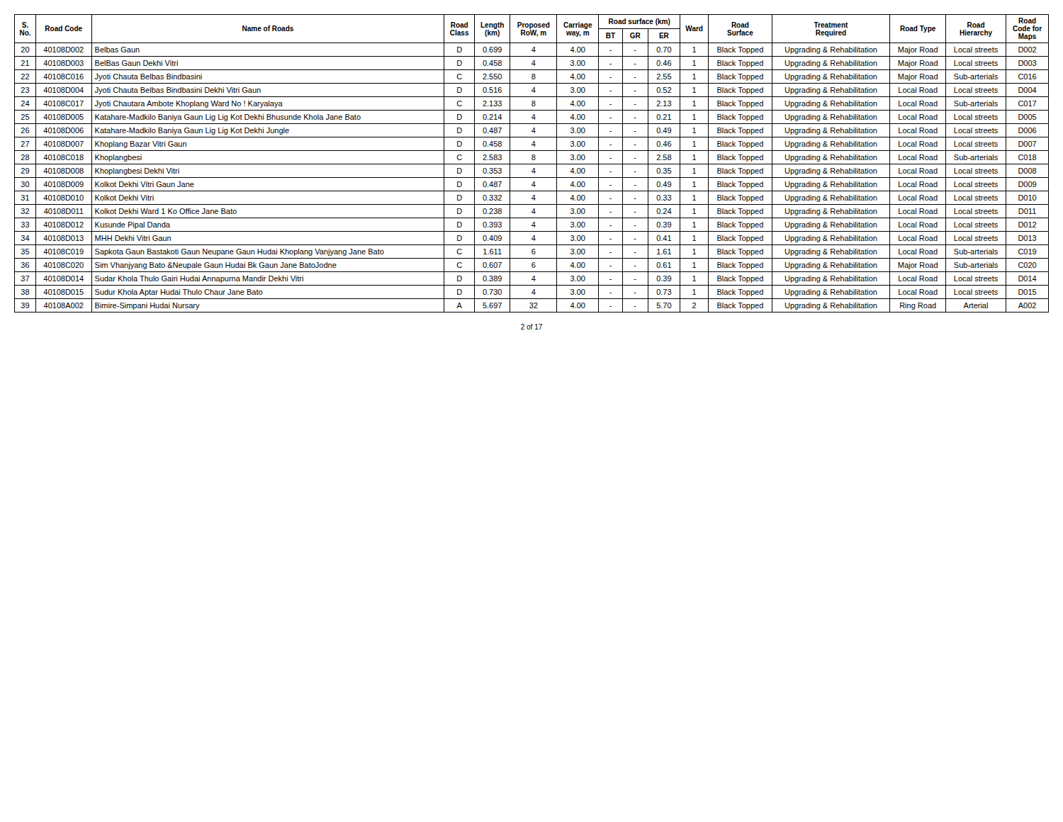| S. No. | Road Code | Name of Roads | Road Class | Length (km) | Proposed RoW, m | Carriage way, m | Road surface (km) | Ward | Road Surface | Treatment Required | Road Type | Road Hierarchy | Road Code for Maps |
| --- | --- | --- | --- | --- | --- | --- | --- | --- | --- | --- | --- | --- | --- |
| BT | GR | ER |
| 20 | 40108D002 | Belbas Gaun | D | 0.699 | 4 | 4.00 | - | - | 0.70 | 1 | Black Topped | Upgrading & Rehabilitation | Major Road | Local streets | D002 |
| 21 | 40108D003 | BelBas Gaun Dekhi Vitri | D | 0.458 | 4 | 3.00 | - | - | 0.46 | 1 | Black Topped | Upgrading & Rehabilitation | Major Road | Local streets | D003 |
| 22 | 40108C016 | Jyoti Chauta Belbas Bindbasini | C | 2.550 | 8 | 4.00 | - | - | 2.55 | 1 | Black Topped | Upgrading & Rehabilitation | Major Road | Sub-arterials | C016 |
| 23 | 40108D004 | Jyoti Chauta Belbas Bindbasini Dekhi Vitri Gaun | D | 0.516 | 4 | 3.00 | - | - | 0.52 | 1 | Black Topped | Upgrading & Rehabilitation | Local Road | Local streets | D004 |
| 24 | 40108C017 | Jyoti Chautara Ambote Khoplang Ward No ! Karyalaya | C | 2.133 | 8 | 4.00 | - | - | 2.13 | 1 | Black Topped | Upgrading & Rehabilitation | Local Road | Sub-arterials | C017 |
| 25 | 40108D005 | Katahare-Madkilo Baniya Gaun Lig Lig Kot Dekhi Bhusunde Khola Jane Bato | D | 0.214 | 4 | 4.00 | - | - | 0.21 | 1 | Black Topped | Upgrading & Rehabilitation | Local Road | Local streets | D005 |
| 26 | 40108D006 | Katahare-Madkilo Baniya Gaun Lig Lig Kot Dekhi Jungle | D | 0.487 | 4 | 3.00 | - | - | 0.49 | 1 | Black Topped | Upgrading & Rehabilitation | Local Road | Local streets | D006 |
| 27 | 40108D007 | Khoplang Bazar Vitri Gaun | D | 0.458 | 4 | 3.00 | - | - | 0.46 | 1 | Black Topped | Upgrading & Rehabilitation | Local Road | Local streets | D007 |
| 28 | 40108C018 | Khoplangbesi | C | 2.583 | 8 | 3.00 | - | - | 2.58 | 1 | Black Topped | Upgrading & Rehabilitation | Local Road | Sub-arterials | C018 |
| 29 | 40108D008 | Khoplangbesi Dekhi Vitri | D | 0.353 | 4 | 4.00 | - | - | 0.35 | 1 | Black Topped | Upgrading & Rehabilitation | Local Road | Local streets | D008 |
| 30 | 40108D009 | Kolkot Dekhi Vitri Gaun Jane | D | 0.487 | 4 | 4.00 | - | - | 0.49 | 1 | Black Topped | Upgrading & Rehabilitation | Local Road | Local streets | D009 |
| 31 | 40108D010 | Kolkot Dekhi Vitri | D | 0.332 | 4 | 4.00 | - | - | 0.33 | 1 | Black Topped | Upgrading & Rehabilitation | Local Road | Local streets | D010 |
| 32 | 40108D011 | Kolkot Dekhi Ward 1 Ko Office Jane Bato | D | 0.238 | 4 | 3.00 | - | - | 0.24 | 1 | Black Topped | Upgrading & Rehabilitation | Local Road | Local streets | D011 |
| 33 | 40108D012 | Kusunde Pipal Danda | D | 0.393 | 4 | 3.00 | - | - | 0.39 | 1 | Black Topped | Upgrading & Rehabilitation | Local Road | Local streets | D012 |
| 34 | 40108D013 | MHH Dekhi Vitri Gaun | D | 0.409 | 4 | 3.00 | - | - | 0.41 | 1 | Black Topped | Upgrading & Rehabilitation | Local Road | Local streets | D013 |
| 35 | 40108C019 | Sapkota Gaun Bastakoti Gaun Neupane Gaun Hudai Khoplang Vanjyang Jane Bato | C | 1.611 | 6 | 3.00 | - | - | 1.61 | 1 | Black Topped | Upgrading & Rehabilitation | Local Road | Sub-arterials | C019 |
| 36 | 40108C020 | Sim Vhanjyang Bato &Neupale Gaun Hudai Bk Gaun Jane BatoJodne | C | 0.607 | 6 | 4.00 | - | - | 0.61 | 1 | Black Topped | Upgrading & Rehabilitation | Major Road | Sub-arterials | C020 |
| 37 | 40108D014 | Sudar Khola Thulo Gairi Hudai Annapurna Mandir Dekhi Vitri | D | 0.389 | 4 | 3.00 | - | - | 0.39 | 1 | Black Topped | Upgrading & Rehabilitation | Local Road | Local streets | D014 |
| 38 | 40108D015 | Sudur Khola Aptar Hudai Thulo Chaur Jane Bato | D | 0.730 | 4 | 3.00 | - | - | 0.73 | 1 | Black Topped | Upgrading & Rehabilitation | Local Road | Local streets | D015 |
| 39 | 40108A002 | Bimire-Simpani Hudai Nursary | A | 5.697 | 32 | 4.00 | - | - | 5.70 | 2 | Black Topped | Upgrading & Rehabilitation | Ring Road | Arterial | A002 |
2 of 17